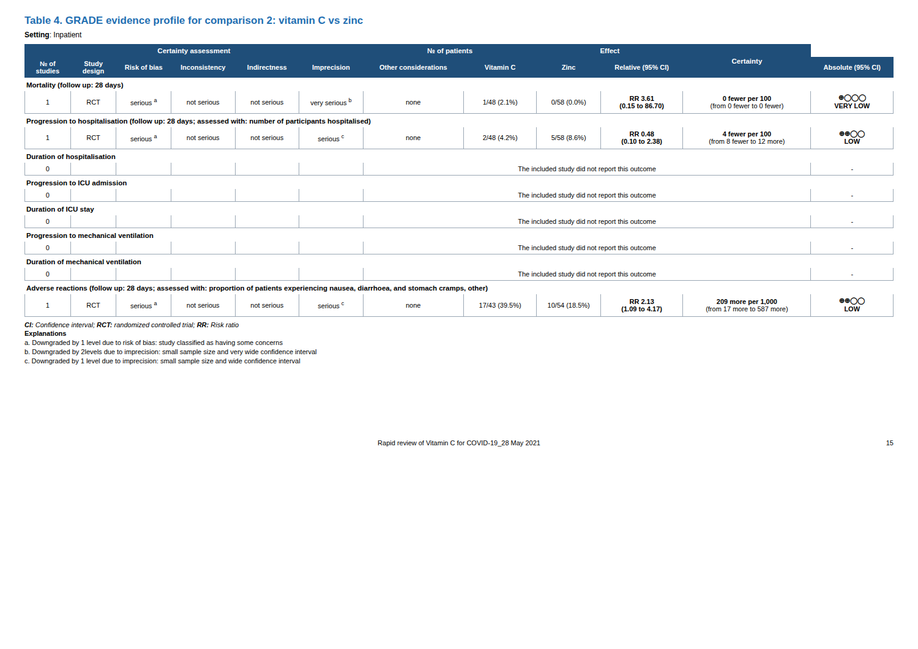Table 4. GRADE evidence profile for comparison 2: vitamin C vs zinc
Setting: Inpatient
| Certainty assessment | № of patients | Effect | Certainty |
| --- | --- | --- | --- |
| № of studies | Study design | Risk of bias | Inconsistency | Indirectness | Imprecision | Other considerations | Vitamin C | Zinc | Relative (95% CI) | Absolute (95% CI) |
| Mortality (follow up: 28 days) |
| 1 | RCT | serious a | not serious | not serious | very serious b | none | 1/48 (2.1%) | 0/58 (0.0%) | RR 3.61 (0.15 to 86.70) | 0 fewer per 100 (from 0 fewer to 0 fewer) | ⊕◯◯◯ VERY LOW |
| Progression to hospitalisation (follow up: 28 days; assessed with: number of participants hospitalised) |
| 1 | RCT | serious a | not serious | not serious | serious c | none | 2/48 (4.2%) | 5/58 (8.6%) | RR 0.48 (0.10 to 2.38) | 4 fewer per 100 (from 8 fewer to 12 more) | ⊕⊕◯◯ LOW |
| Duration of hospitalisation |
| 0 | | | | | | The included study did not report this outcome | - |
| Progression to ICU admission |
| 0 | | | | | | The included study did not report this outcome | - |
| Duration of ICU stay |
| 0 | | | | | | The included study did not report this outcome | - |
| Progression to mechanical ventilation |
| 0 | | | | | | The included study did not report this outcome | - |
| Duration of mechanical ventilation |
| 0 | | | | | | The included study did not report this outcome | - |
| Adverse reactions (follow up: 28 days; assessed with: proportion of patients experiencing nausea, diarrhoea, and stomach cramps, other) |
| 1 | RCT | serious a | not serious | not serious | serious c | none | 17/43 (39.5%) | 10/54 (18.5%) | RR 2.13 (1.09 to 4.17) | 209 more per 1,000 (from 17 more to 587 more) | ⊕⊕◯◯ LOW |
CI: Confidence interval; RCT: randomized controlled trial; RR: Risk ratio
Explanations
a. Downgraded by 1 level due to risk of bias: study classified as having some concerns
b. Downgraded by 2levels due to imprecision: small sample size and very wide confidence interval
c. Downgraded by 1 level due to imprecision: small sample size and wide confidence interval
Rapid review of Vitamin C for COVID-19_28 May 2021 15